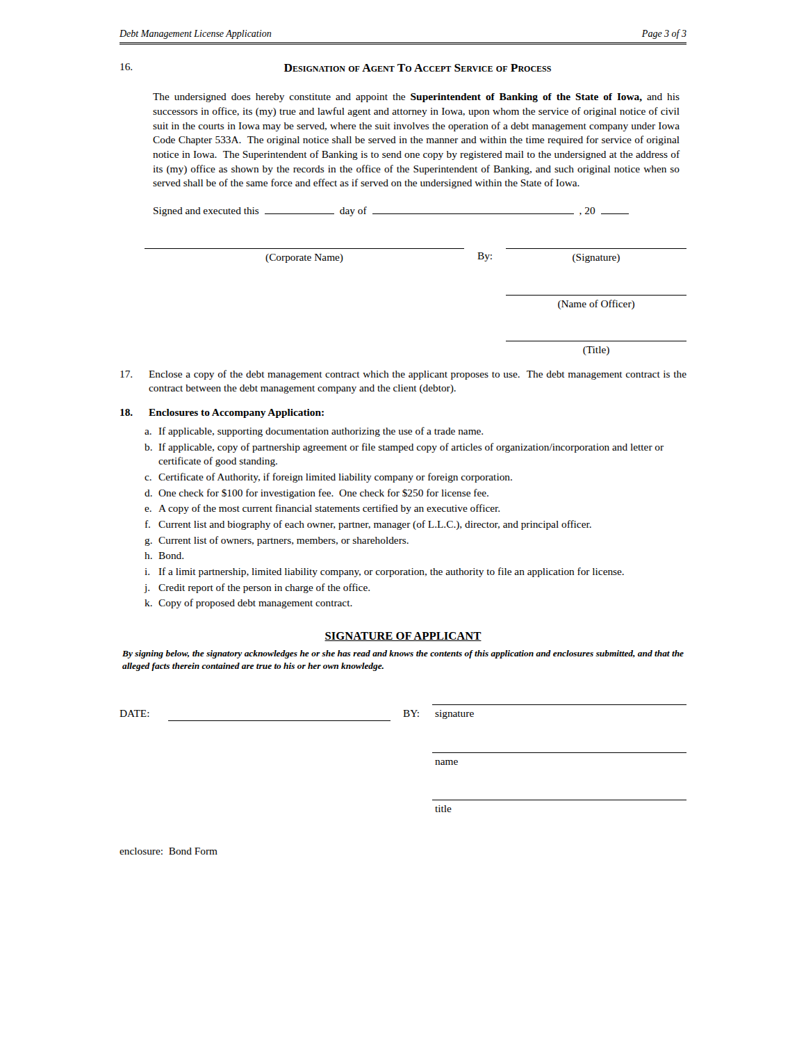Debt Management License Application Page 3 of 3
16.
Designation of Agent To Accept Service of Process
The undersigned does hereby constitute and appoint the Superintendent of Banking of the State of Iowa, and his successors in office, its (my) true and lawful agent and attorney in Iowa, upon whom the service of original notice of civil suit in the courts in Iowa may be served, where the suit involves the operation of a debt management company under Iowa Code Chapter 533A. The original notice shall be served in the manner and within the time required for service of original notice in Iowa. The Superintendent of Banking is to send one copy by registered mail to the undersigned at the address of its (my) office as shown by the records in the office of the Superintendent of Banking, and such original notice when so served shall be of the same force and effect as if served on the undersigned within the State of Iowa.
Signed and executed this day of , 20
(Corporate Name)
By:
(Signature)
(Name of Officer)
(Title)
17.
Enclose a copy of the debt management contract which the applicant proposes to use. The debt management contract is the contract between the debt management company and the client (debtor).
18.
Enclosures to Accompany Application:
a.
If applicable, supporting documentation authorizing the use of a trade name.
b.
If applicable, copy of partnership agreement or file stamped copy of articles of organization/incorporation and letter or certificate of good standing.
c.
Certificate of Authority, if foreign limited liability company or foreign corporation.
d.
One check for $100 for investigation fee. One check for $250 for license fee.
e.
A copy of the most current financial statements certified by an executive officer.
f.
Current list and biography of each owner, partner, manager (of L.L.C.), director, and principal officer.
g.
Current list of owners, partners, members, or shareholders.
h.
Bond.
i.
If a limit partnership, limited liability company, or corporation, the authority to file an application for license.
j.
Credit report of the person in charge of the office.
k.
Copy of proposed debt management contract.
SIGNATURE OF APPLICANT
By signing below, the signatory acknowledges he or she has read and knows the contents of this application and enclosures submitted, and that the alleged facts therein contained are true to his or her own knowledge.
DATE:
BY:
signature
name
title
enclosure: Bond Form